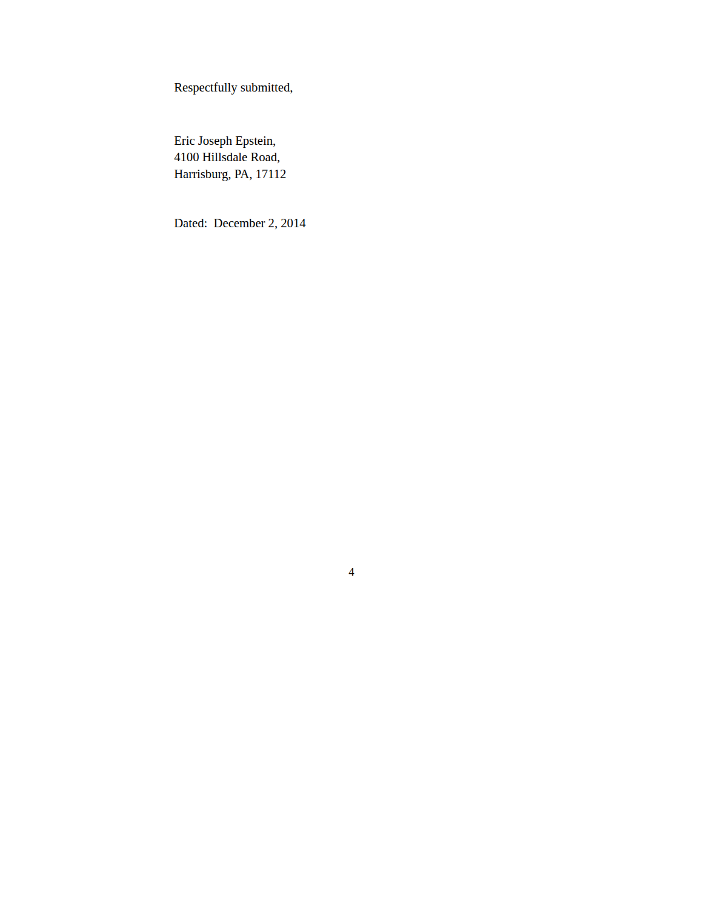Respectfully submitted,
Eric Joseph Epstein,
4100 Hillsdale Road,
Harrisburg, PA, 17112
Dated: December 2, 2014
4